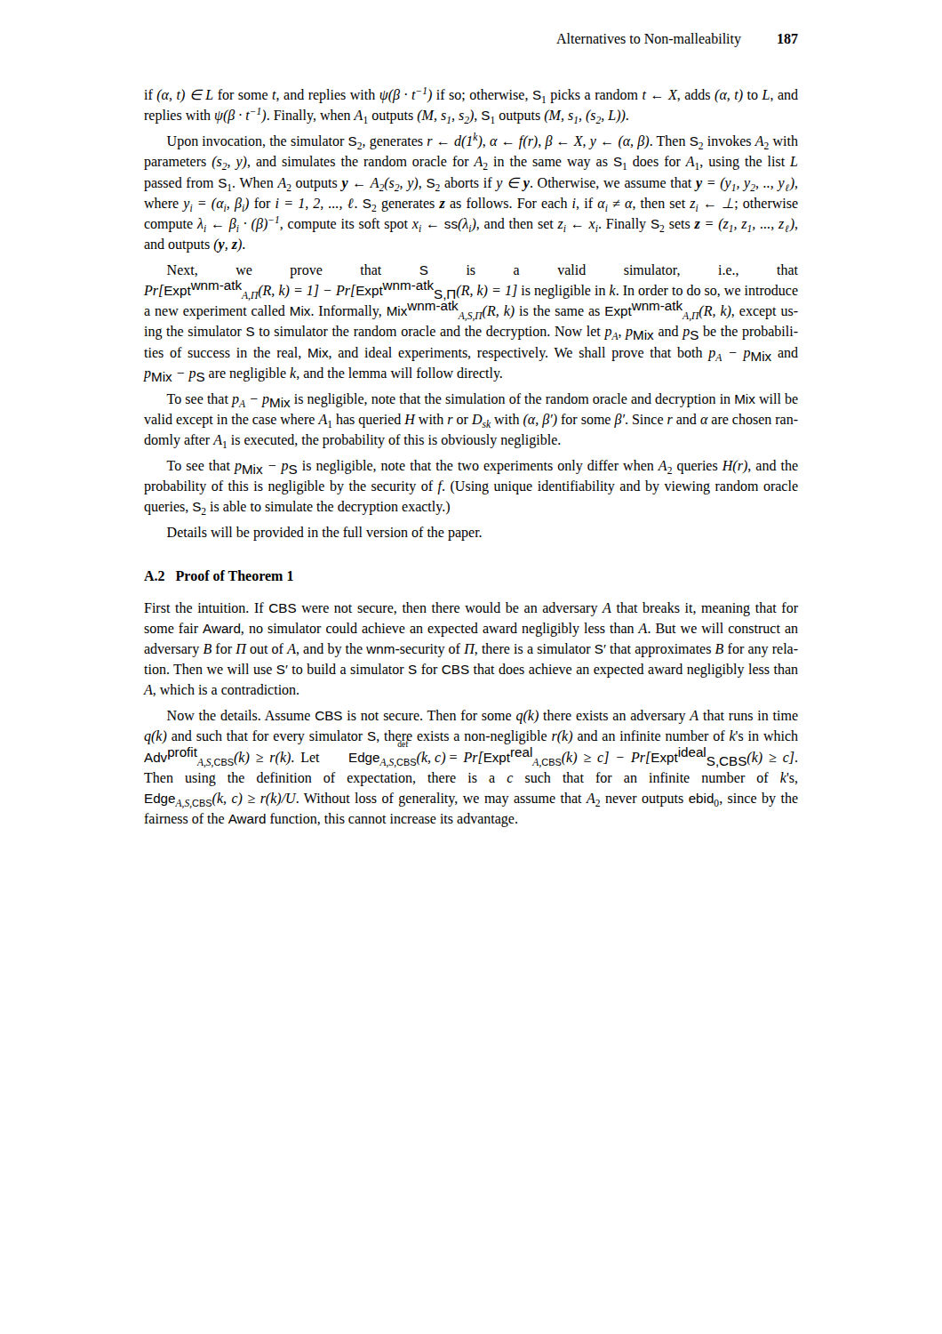Alternatives to Non-malleability 187
if (α, t) ∈ L for some t, and replies with ψ(β · t−1) if so; otherwise, S1 picks a random t ← X, adds (α, t) to L, and replies with ψ(β · t−1). Finally, when A1 outputs (M, s1, s2), S1 outputs (M, s1, (s2, L)).
Upon invocation, the simulator S2, generates r ← d(1k), α ← f(r), β ← X, y ← (α, β). Then S2 invokes A2 with parameters (s2, y), and simulates the random oracle for A2 in the same way as S1 does for A1, using the list L passed from S1. When A2 outputs y ← A2(s2, y), S2 aborts if y ∈ y. Otherwise, we assume that y = (y1, y2, .., yℓ), where yi = (αi, βi) for i = 1, 2, ..., ℓ. S2 generates z as follows. For each i, if αi ≠ α, then set zi ← ⊥; otherwise compute λi ← βi · (β)−1, compute its soft spot xi ← ss(λi), and then set zi ← xi. Finally S2 sets z = (z1, z1, ..., zℓ), and outputs (y, z).
Next, we prove that S is a valid simulator, i.e., that Pr[Exptwnm-atkA,Π(R, k) = 1] − Pr[Exptwnm-atkS,Π(R, k) = 1] is negligible in k. In order to do so, we introduce a new experiment called Mix. Informally, Mixwnm-atkA,S,Π(R, k) is the same as Exptwnm-atkA,Π(R, k), except using the simulator S to simulator the random oracle and the decryption. Now let pA, pMix and pS be the probabilities of success in the real, Mix, and ideal experiments, respectively. We shall prove that both pA − pMix and pMix − pS are negligible k, and the lemma will follow directly.
To see that pA − pMix is negligible, note that the simulation of the random oracle and decryption in Mix will be valid except in the case where A1 has queried H with r or Dsk with (α, β′) for some β′. Since r and α are chosen randomly after A1 is executed, the probability of this is obviously negligible.
To see that pMix − pS is negligible, note that the two experiments only differ when A2 queries H(r), and the probability of this is negligible by the security of f. (Using unique identifiability and by viewing random oracle queries, S2 is able to simulate the decryption exactly.)
Details will be provided in the full version of the paper.
A.2 Proof of Theorem 1
First the intuition. If CBS were not secure, then there would be an adversary A that breaks it, meaning that for some fair Award, no simulator could achieve an expected award negligibly less than A. But we will construct an adversary B for Π out of A, and by the wnm-security of Π, there is a simulator S′ that approximates B for any relation. Then we will use S′ to build a simulator S for CBS that does achieve an expected award negligibly less than A, which is a contradiction.
Now the details. Assume CBS is not secure. Then for some q(k) there exists an adversary A that runs in time q(k) and such that for every simulator S, there exists a non-negligible r(k) and an infinite number of k's in which AdvprofitA,S,CBS(k) ≥ r(k). Let def EdgeA,S,CBS(k, c) = Pr[ExptrealA,CBS(k) ≥ c] − Pr[ExptidealS,CBS(k) ≥ c]. Then using the definition of expectation, there is a c such that for an infinite number of k's, EdgeA,S,CBS(k, c) ≥ r(k)/U. Without loss of generality, we may assume that A2 never outputs ebid0, since by the fairness of the Award function, this cannot increase its advantage.